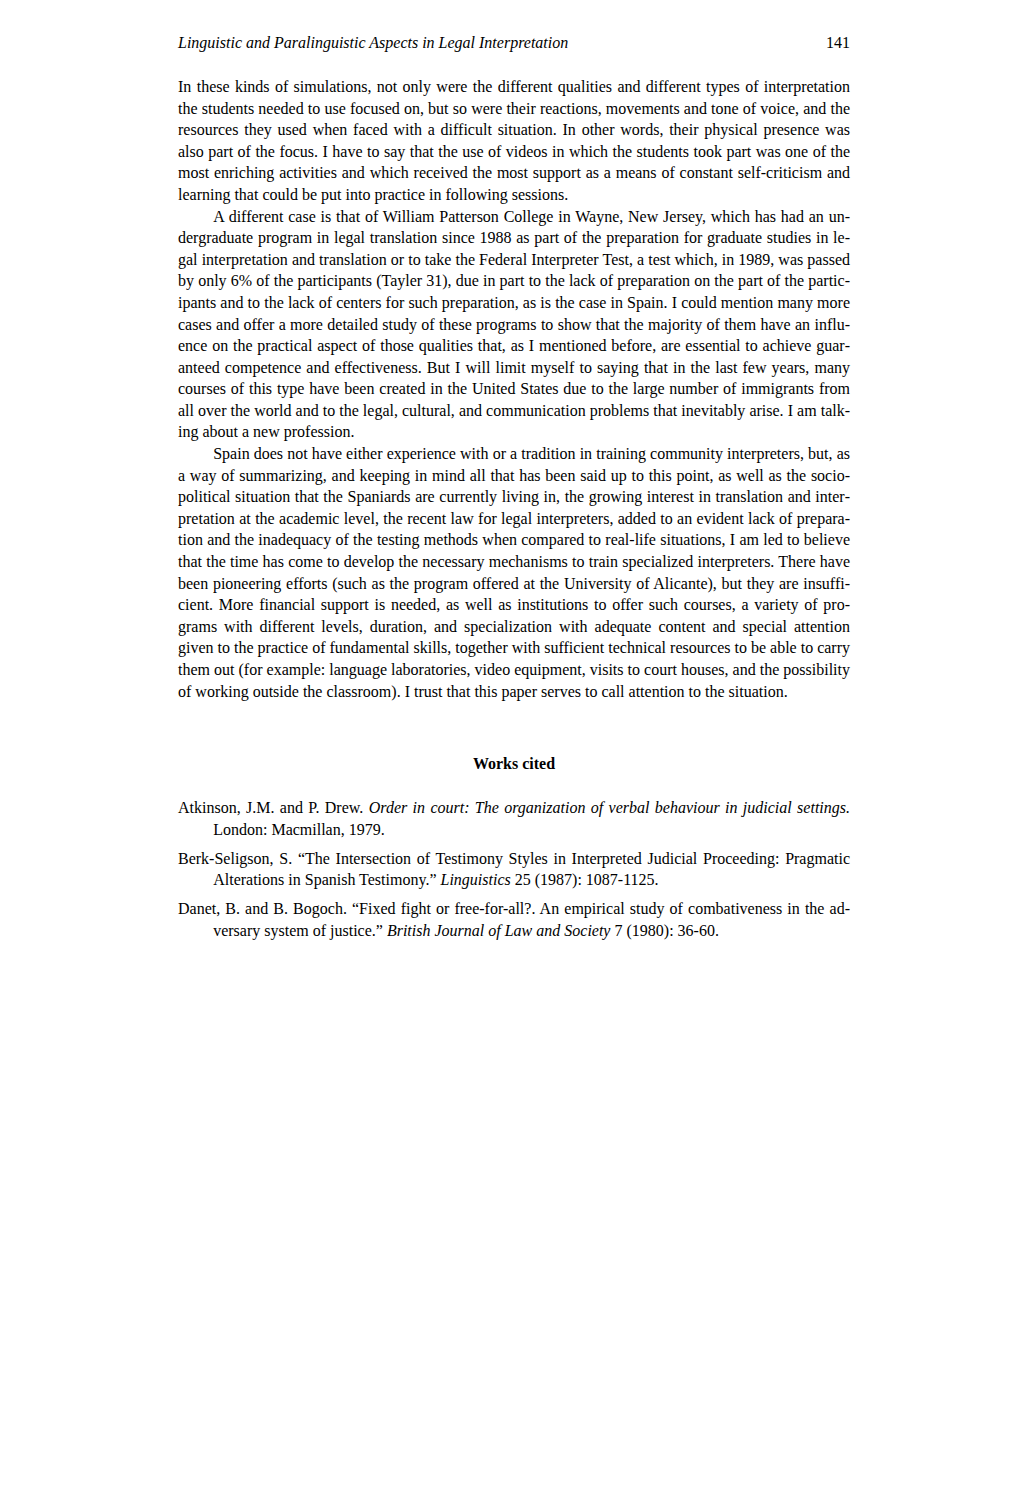Linguistic and Paralinguistic Aspects in Legal Interpretation 141
In these kinds of simulations, not only were the different qualities and different types of interpretation the students needed to use focused on, but so were their reactions, movements and tone of voice, and the resources they used when faced with a difficult situation. In other words, their physical presence was also part of the focus. I have to say that the use of videos in which the students took part was one of the most enriching activities and which received the most support as a means of constant self-criticism and learning that could be put into practice in following sessions.
A different case is that of William Patterson College in Wayne, New Jersey, which has had an undergraduate program in legal translation since 1988 as part of the preparation for graduate studies in legal interpretation and translation or to take the Federal Interpreter Test, a test which, in 1989, was passed by only 6% of the participants (Tayler 31), due in part to the lack of preparation on the part of the participants and to the lack of centers for such preparation, as is the case in Spain. I could mention many more cases and offer a more detailed study of these programs to show that the majority of them have an influence on the practical aspect of those qualities that, as I mentioned before, are essential to achieve guaranteed competence and effectiveness. But I will limit myself to saying that in the last few years, many courses of this type have been created in the United States due to the large number of immigrants from all over the world and to the legal, cultural, and communication problems that inevitably arise. I am talking about a new profession.
Spain does not have either experience with or a tradition in training community interpreters, but, as a way of summarizing, and keeping in mind all that has been said up to this point, as well as the socio-political situation that the Spaniards are currently living in, the growing interest in translation and interpretation at the academic level, the recent law for legal interpreters, added to an evident lack of preparation and the inadequacy of the testing methods when compared to real-life situations, I am led to believe that the time has come to develop the necessary mechanisms to train specialized interpreters. There have been pioneering efforts (such as the program offered at the University of Alicante), but they are insufficient. More financial support is needed, as well as institutions to offer such courses, a variety of programs with different levels, duration, and specialization with adequate content and special attention given to the practice of fundamental skills, together with sufficient technical resources to be able to carry them out (for example: language laboratories, video equipment, visits to court houses, and the possibility of working outside the classroom). I trust that this paper serves to call attention to the situation.
Works cited
Atkinson, J.M. and P. Drew. Order in court: The organization of verbal behaviour in judicial settings. London: Macmillan, 1979.
Berk-Seligson, S. “The Intersection of Testimony Styles in Interpreted Judicial Proceeding: Pragmatic Alterations in Spanish Testimony.” Linguistics 25 (1987): 1087-1125.
Danet, B. and B. Bogoch. “Fixed fight or free-for-all?. An empirical study of combativeness in the adversary system of justice.” British Journal of Law and Society 7 (1980): 36-60.